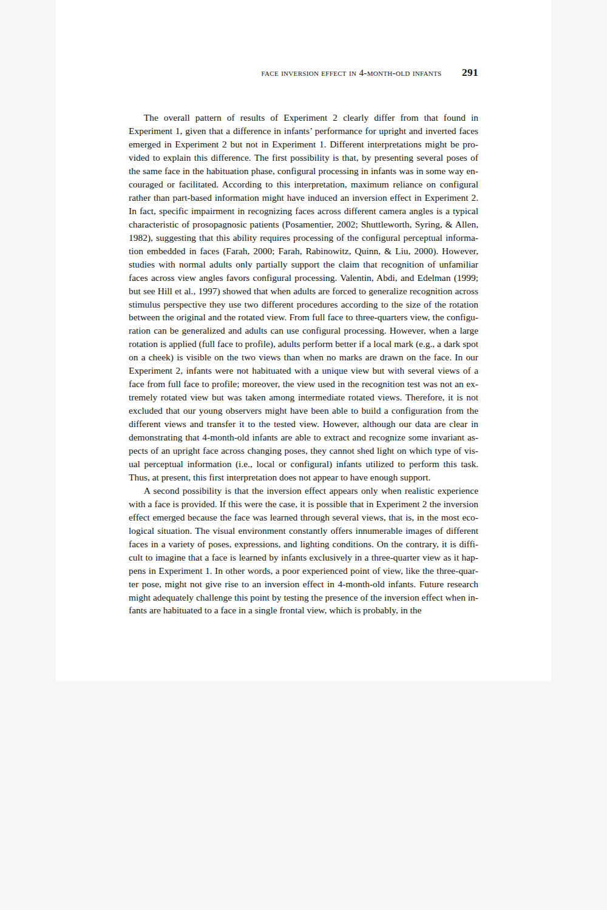Face Inversion Effect in 4-Month-Old Infants 291
The overall pattern of results of Experiment 2 clearly differ from that found in Experiment 1, given that a difference in infants’ performance for upright and inverted faces emerged in Experiment 2 but not in Experiment 1. Different interpretations might be provided to explain this difference. The first possibility is that, by presenting several poses of the same face in the habituation phase, configural processing in infants was in some way encouraged or facilitated. According to this interpretation, maximum reliance on configural rather than part-based information might have induced an inversion effect in Experiment 2. In fact, specific impairment in recognizing faces across different camera angles is a typical characteristic of prosopagnosic patients (Posamentier, 2002; Shuttleworth, Syring, & Allen, 1982), suggesting that this ability requires processing of the configural perceptual information embedded in faces (Farah, 2000; Farah, Rabinowitz, Quinn, & Liu, 2000). However, studies with normal adults only partially support the claim that recognition of unfamiliar faces across view angles favors configural processing. Valentin, Abdi, and Edelman (1999; but see Hill et al., 1997) showed that when adults are forced to generalize recognition across stimulus perspective they use two different procedures according to the size of the rotation between the original and the rotated view. From full face to three-quarters view, the configuration can be generalized and adults can use configural processing. However, when a large rotation is applied (full face to profile), adults perform better if a local mark (e.g., a dark spot on a cheek) is visible on the two views than when no marks are drawn on the face. In our Experiment 2, infants were not habituated with a unique view but with several views of a face from full face to profile; moreover, the view used in the recognition test was not an extremely rotated view but was taken among intermediate rotated views. Therefore, it is not excluded that our young observers might have been able to build a configuration from the different views and transfer it to the tested view. However, although our data are clear in demonstrating that 4-month-old infants are able to extract and recognize some invariant aspects of an upright face across changing poses, they cannot shed light on which type of visual perceptual information (i.e., local or configural) infants utilized to perform this task. Thus, at present, this first interpretation does not appear to have enough support.
A second possibility is that the inversion effect appears only when realistic experience with a face is provided. If this were the case, it is possible that in Experiment 2 the inversion effect emerged because the face was learned through several views, that is, in the most ecological situation. The visual environment constantly offers innumerable images of different faces in a variety of poses, expressions, and lighting conditions. On the contrary, it is difficult to imagine that a face is learned by infants exclusively in a three-quarter view as it happens in Experiment 1. In other words, a poor experienced point of view, like the three-quarter pose, might not give rise to an inversion effect in 4-month-old infants. Future research might adequately challenge this point by testing the presence of the inversion effect when infants are habituated to a face in a single frontal view, which is probably, in the